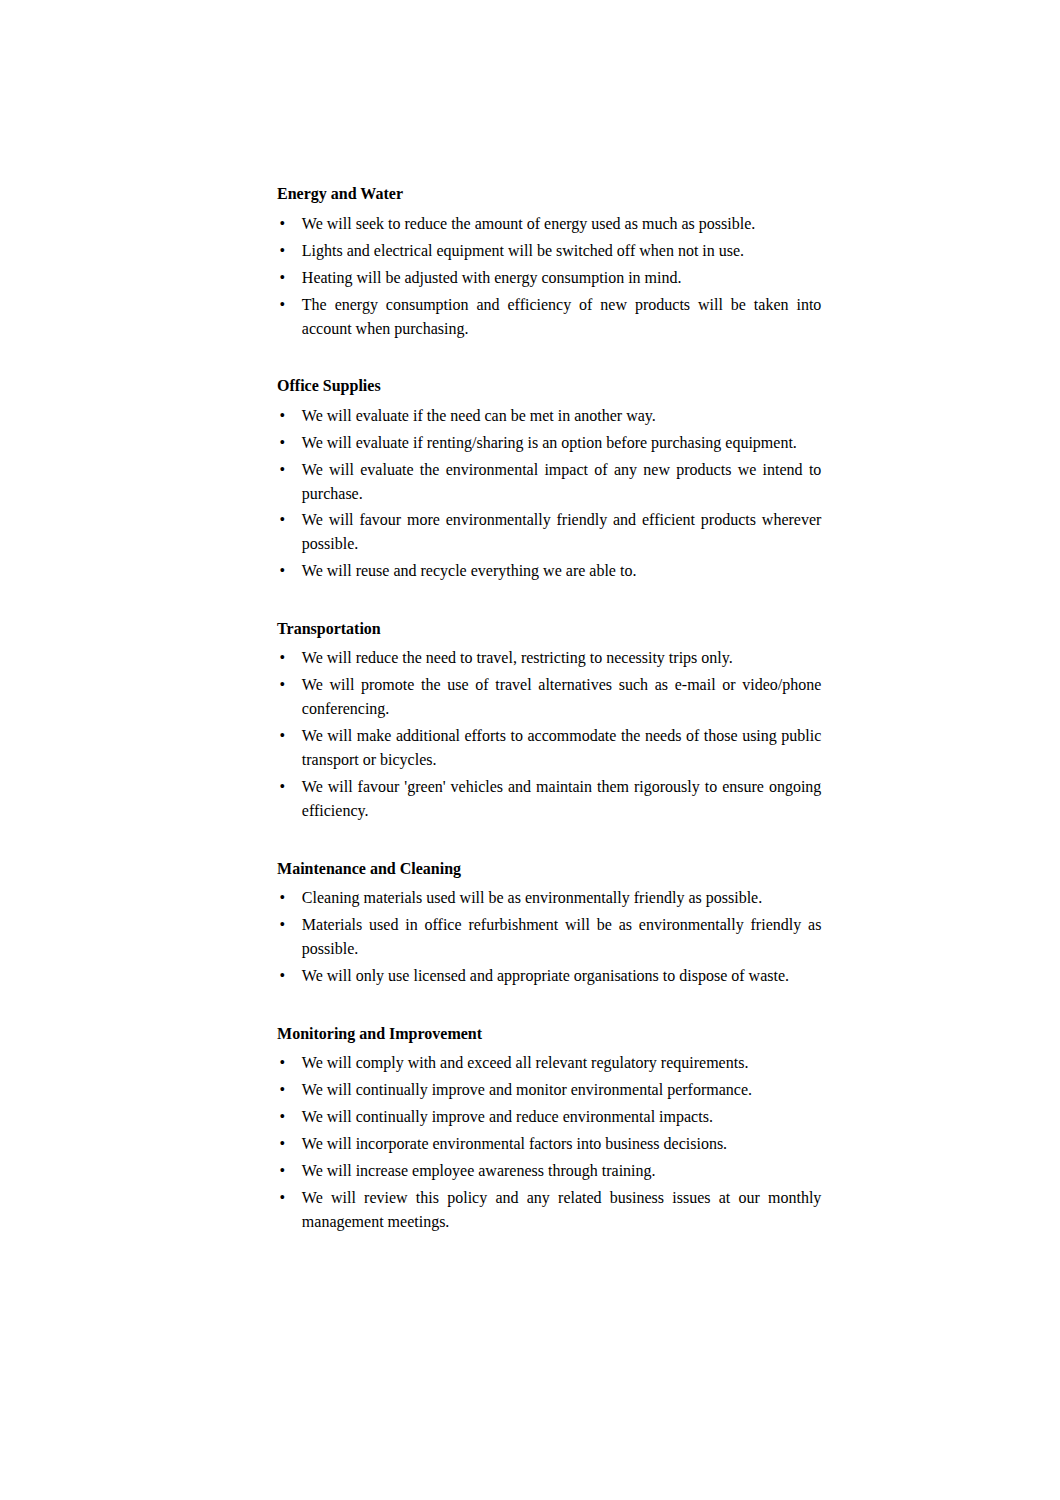Energy and Water
We will seek to reduce the amount of energy used as much as possible.
Lights and electrical equipment will be switched off when not in use.
Heating will be adjusted with energy consumption in mind.
The energy consumption and efficiency of new products will be taken into account when purchasing.
Office Supplies
We will evaluate if the need can be met in another way.
We will evaluate if renting/sharing is an option before purchasing equipment.
We will evaluate the environmental impact of any new products we intend to purchase.
We will favour more environmentally friendly and efficient products wherever possible.
We will reuse and recycle everything we are able to.
Transportation
We will reduce the need to travel, restricting to necessity trips only.
We will promote the use of travel alternatives such as e-mail or video/phone conferencing.
We will make additional efforts to accommodate the needs of those using public transport or bicycles.
We will favour 'green' vehicles and maintain them rigorously to ensure ongoing efficiency.
Maintenance and Cleaning
Cleaning materials used will be as environmentally friendly as possible.
Materials used in office refurbishment will be as environmentally friendly as possible.
We will only use licensed and appropriate organisations to dispose of waste.
Monitoring and Improvement
We will comply with and exceed all relevant regulatory requirements.
We will continually improve and monitor environmental performance.
We will continually improve and reduce environmental impacts.
We will incorporate environmental factors into business decisions.
We will increase employee awareness through training.
We will review this policy and any related business issues at our monthly management meetings.